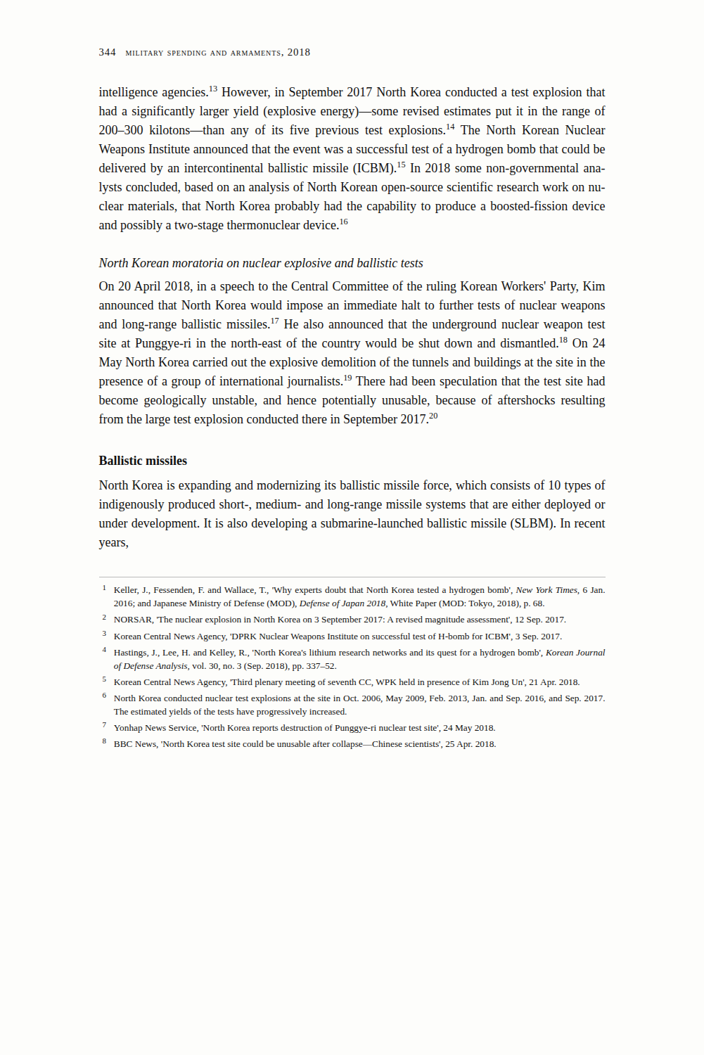344 military spending and armaments, 2018
intelligence agencies.13 However, in September 2017 North Korea conducted a test explosion that had a significantly larger yield (explosive energy)—some revised estimates put it in the range of 200–300 kilotons—than any of its five previous test explosions.14 The North Korean Nuclear Weapons Institute announced that the event was a successful test of a hydrogen bomb that could be delivered by an intercontinental ballistic missile (ICBM).15 In 2018 some non-governmental analysts concluded, based on an analysis of North Korean open-source scientific research work on nuclear materials, that North Korea probably had the capability to produce a boosted-fission device and possibly a two-stage thermonuclear device.16
North Korean moratoria on nuclear explosive and ballistic tests
On 20 April 2018, in a speech to the Central Committee of the ruling Korean Workers' Party, Kim announced that North Korea would impose an immediate halt to further tests of nuclear weapons and long-range ballistic missiles.17 He also announced that the underground nuclear weapon test site at Punggye-ri in the north-east of the country would be shut down and dismantled.18 On 24 May North Korea carried out the explosive demolition of the tunnels and buildings at the site in the presence of a group of international journalists.19 There had been speculation that the test site had become geologically unstable, and hence potentially unusable, because of aftershocks resulting from the large test explosion conducted there in September 2017.20
Ballistic missiles
North Korea is expanding and modernizing its ballistic missile force, which consists of 10 types of indigenously produced short-, medium- and long-range missile systems that are either deployed or under development. It is also developing a submarine-launched ballistic missile (SLBM). In recent years,
Keller, J., Fessenden, F. and Wallace, T., 'Why experts doubt that North Korea tested a hydrogen bomb', New York Times, 6 Jan. 2016; and Japanese Ministry of Defense (MOD), Defense of Japan 2018, White Paper (MOD: Tokyo, 2018), p. 68.
NORSAR, 'The nuclear explosion in North Korea on 3 September 2017: A revised magnitude assessment', 12 Sep. 2017.
Korean Central News Agency, 'DPRK Nuclear Weapons Institute on successful test of H-bomb for ICBM', 3 Sep. 2017.
Hastings, J., Lee, H. and Kelley, R., 'North Korea's lithium research networks and its quest for a hydrogen bomb', Korean Journal of Defense Analysis, vol. 30, no. 3 (Sep. 2018), pp. 337–52.
Korean Central News Agency, 'Third plenary meeting of seventh CC, WPK held in presence of Kim Jong Un', 21 Apr. 2018.
North Korea conducted nuclear test explosions at the site in Oct. 2006, May 2009, Feb. 2013, Jan. and Sep. 2016, and Sep. 2017. The estimated yields of the tests have progressively increased.
Yonhap News Service, 'North Korea reports destruction of Punggye-ri nuclear test site', 24 May 2018.
BBC News, 'North Korea test site could be unusable after collapse—Chinese scientists', 25 Apr. 2018.